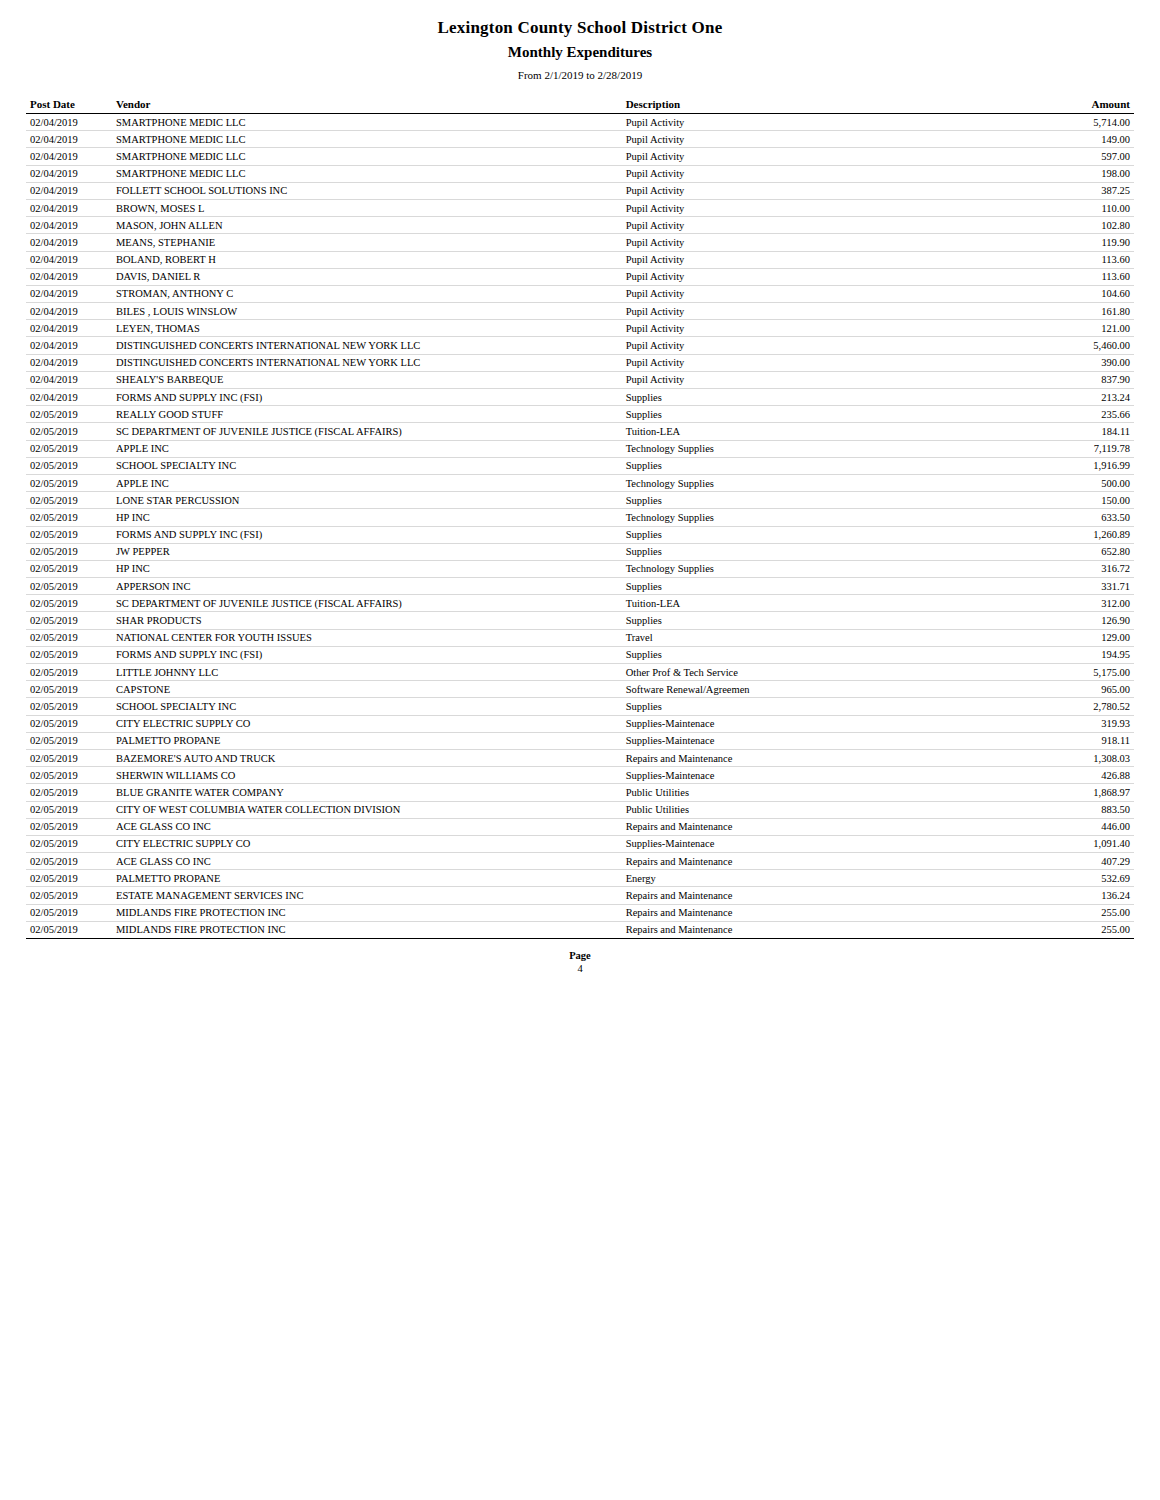Lexington County School District One
Monthly Expenditures
From 2/1/2019 to 2/28/2019
| Post Date | Vendor | Description | Amount |
| --- | --- | --- | --- |
| 02/04/2019 | SMARTPHONE MEDIC LLC | Pupil Activity | 5,714.00 |
| 02/04/2019 | SMARTPHONE MEDIC LLC | Pupil Activity | 149.00 |
| 02/04/2019 | SMARTPHONE MEDIC LLC | Pupil Activity | 597.00 |
| 02/04/2019 | SMARTPHONE MEDIC LLC | Pupil Activity | 198.00 |
| 02/04/2019 | FOLLETT SCHOOL SOLUTIONS INC | Pupil Activity | 387.25 |
| 02/04/2019 | BROWN, MOSES L | Pupil Activity | 110.00 |
| 02/04/2019 | MASON, JOHN ALLEN | Pupil Activity | 102.80 |
| 02/04/2019 | MEANS, STEPHANIE | Pupil Activity | 119.90 |
| 02/04/2019 | BOLAND, ROBERT H | Pupil Activity | 113.60 |
| 02/04/2019 | DAVIS, DANIEL R | Pupil Activity | 113.60 |
| 02/04/2019 | STROMAN, ANTHONY C | Pupil Activity | 104.60 |
| 02/04/2019 | BILES , LOUIS WINSLOW | Pupil Activity | 161.80 |
| 02/04/2019 | LEYEN, THOMAS | Pupil Activity | 121.00 |
| 02/04/2019 | DISTINGUISHED CONCERTS INTERNATIONAL NEW YORK LLC | Pupil Activity | 5,460.00 |
| 02/04/2019 | DISTINGUISHED CONCERTS INTERNATIONAL NEW YORK LLC | Pupil Activity | 390.00 |
| 02/04/2019 | SHEALY'S BARBEQUE | Pupil Activity | 837.90 |
| 02/04/2019 | FORMS AND SUPPLY INC (FSI) | Supplies | 213.24 |
| 02/05/2019 | REALLY GOOD STUFF | Supplies | 235.66 |
| 02/05/2019 | SC DEPARTMENT OF JUVENILE JUSTICE (FISCAL AFFAIRS) | Tuition-LEA | 184.11 |
| 02/05/2019 | APPLE INC | Technology Supplies | 7,119.78 |
| 02/05/2019 | SCHOOL SPECIALTY INC | Supplies | 1,916.99 |
| 02/05/2019 | APPLE INC | Technology Supplies | 500.00 |
| 02/05/2019 | LONE STAR PERCUSSION | Supplies | 150.00 |
| 02/05/2019 | HP INC | Technology Supplies | 633.50 |
| 02/05/2019 | FORMS AND SUPPLY INC (FSI) | Supplies | 1,260.89 |
| 02/05/2019 | JW PEPPER | Supplies | 652.80 |
| 02/05/2019 | HP INC | Technology Supplies | 316.72 |
| 02/05/2019 | APPERSON INC | Supplies | 331.71 |
| 02/05/2019 | SC DEPARTMENT OF JUVENILE JUSTICE (FISCAL AFFAIRS) | Tuition-LEA | 312.00 |
| 02/05/2019 | SHAR PRODUCTS | Supplies | 126.90 |
| 02/05/2019 | NATIONAL CENTER FOR YOUTH ISSUES | Travel | 129.00 |
| 02/05/2019 | FORMS AND SUPPLY INC (FSI) | Supplies | 194.95 |
| 02/05/2019 | LITTLE JOHNNY LLC | Other Prof & Tech Service | 5,175.00 |
| 02/05/2019 | CAPSTONE | Software Renewal/Agreemen | 965.00 |
| 02/05/2019 | SCHOOL SPECIALTY INC | Supplies | 2,780.52 |
| 02/05/2019 | CITY ELECTRIC SUPPLY CO | Supplies-Maintenace | 319.93 |
| 02/05/2019 | PALMETTO PROPANE | Supplies-Maintenace | 918.11 |
| 02/05/2019 | BAZEMORE'S AUTO AND TRUCK | Repairs and Maintenance | 1,308.03 |
| 02/05/2019 | SHERWIN WILLIAMS CO | Supplies-Maintenace | 426.88 |
| 02/05/2019 | BLUE GRANITE WATER COMPANY | Public Utilities | 1,868.97 |
| 02/05/2019 | CITY OF WEST COLUMBIA WATER COLLECTION DIVISION | Public Utilities | 883.50 |
| 02/05/2019 | ACE GLASS CO INC | Repairs and Maintenance | 446.00 |
| 02/05/2019 | CITY ELECTRIC SUPPLY CO | Supplies-Maintenace | 1,091.40 |
| 02/05/2019 | ACE GLASS CO INC | Repairs and Maintenance | 407.29 |
| 02/05/2019 | PALMETTO PROPANE | Energy | 532.69 |
| 02/05/2019 | ESTATE MANAGEMENT SERVICES INC | Repairs and Maintenance | 136.24 |
| 02/05/2019 | MIDLANDS FIRE PROTECTION INC | Repairs and Maintenance | 255.00 |
| 02/05/2019 | MIDLANDS FIRE PROTECTION INC | Repairs and Maintenance | 255.00 |
Page
4